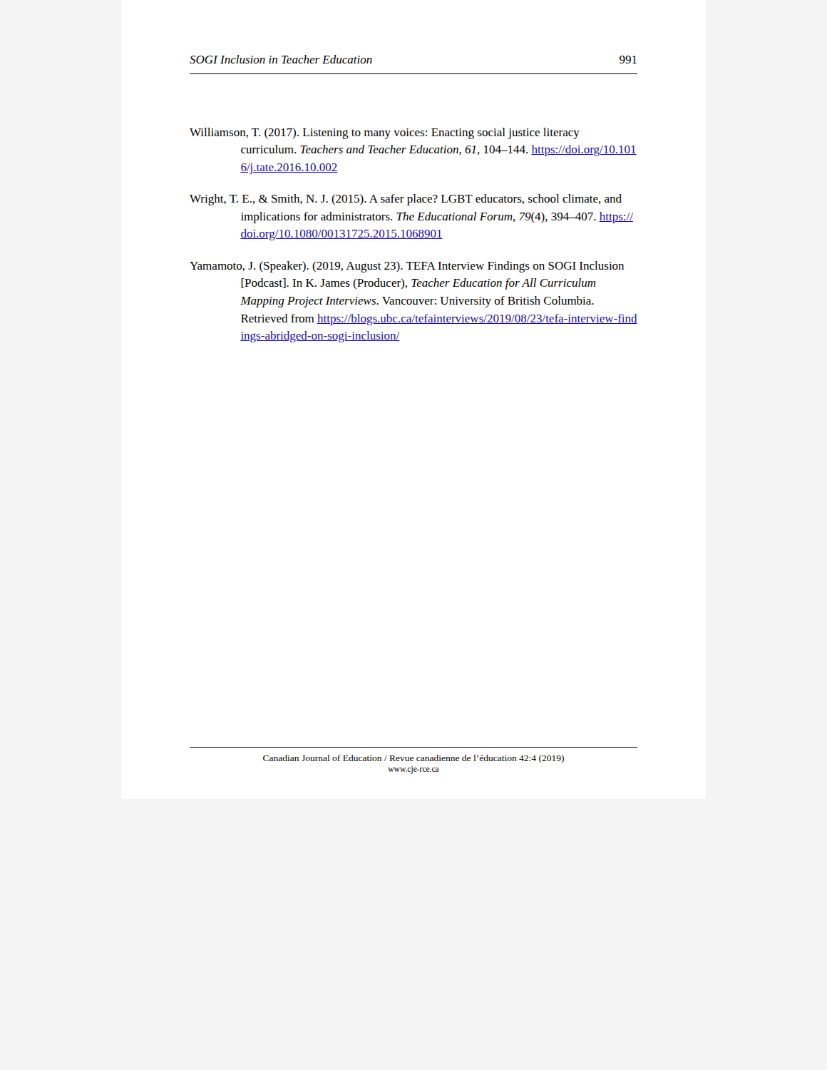SOGI Inclusion in Teacher Education 991
Williamson, T. (2017). Listening to many voices: Enacting social justice literacy curriculum. Teachers and Teacher Education, 61, 104–144. https://doi.org/10.1016/j.tate.2016.10.002
Wright, T. E., & Smith, N. J. (2015). A safer place? LGBT educators, school climate, and implications for administrators. The Educational Forum, 79(4), 394–407. https://doi.org/10.1080/00131725.2015.1068901
Yamamoto, J. (Speaker). (2019, August 23). TEFA Interview Findings on SOGI Inclusion [Podcast]. In K. James (Producer), Teacher Education for All Curriculum Mapping Project Interviews. Vancouver: University of British Columbia. Retrieved from https://blogs.ubc.ca/tefainterviews/2019/08/23/tefa-interview-findings-abridged-on-sogi-inclusion/
Canadian Journal of Education / Revue canadienne de l’éducation 42:4 (2019)
www.cje-rce.ca